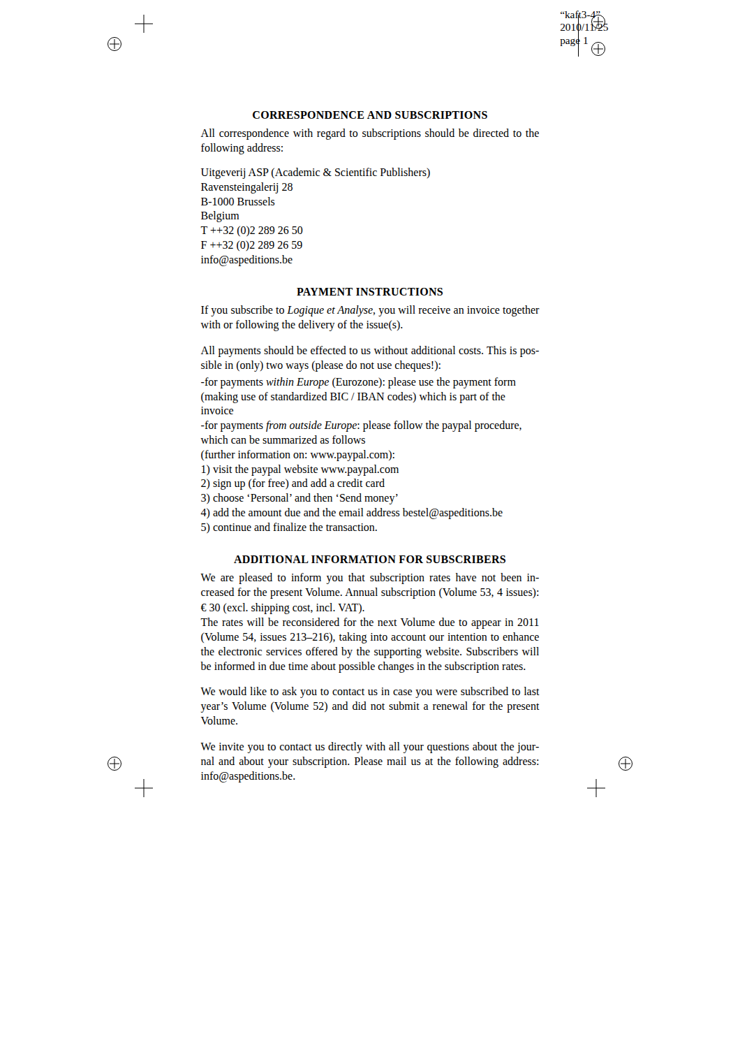“kaft3-4”
2010/11/25
page 1
CORRESPONDENCE AND SUBSCRIPTIONS
All correspondence with regard to subscriptions should be directed to the following address:
Uitgeverij ASP (Academic & Scientific Publishers)
Ravensteingalerij 28
B-1000 Brussels
Belgium
T ++32 (0)2 289 26 50
F ++32 (0)2 289 26 59
info@aspeditions.be
PAYMENT INSTRUCTIONS
If you subscribe to Logique et Analyse, you will receive an invoice together with or following the delivery of the issue(s).
All payments should be effected to us without additional costs. This is possible in (only) two ways (please do not use cheques!):
-for payments within Europe (Eurozone): please use the payment form (making use of standardized BIC / IBAN codes) which is part of the invoice
-for payments from outside Europe: please follow the paypal procedure, which can be summarized as follows
(further information on: www.paypal.com):
1) visit the paypal website www.paypal.com
2) sign up (for free) and add a credit card
3) choose ‘Personal’ and then ‘Send money’
4) add the amount due and the email address bestel@aspeditions.be
5) continue and finalize the transaction.
ADDITIONAL INFORMATION FOR SUBSCRIBERS
We are pleased to inform you that subscription rates have not been increased for the present Volume. Annual subscription (Volume 53, 4 issues): € 30 (excl. shipping cost, incl. VAT).
The rates will be reconsidered for the next Volume due to appear in 2011 (Volume 54, issues 213–216), taking into account our intention to enhance the electronic services offered by the supporting website. Subscribers will be informed in due time about possible changes in the subscription rates.
We would like to ask you to contact us in case you were subscribed to last year’s Volume (Volume 52) and did not submit a renewal for the present Volume.
We invite you to contact us directly with all your questions about the journal and about your subscription. Please mail us at the following address: info@aspeditions.be.